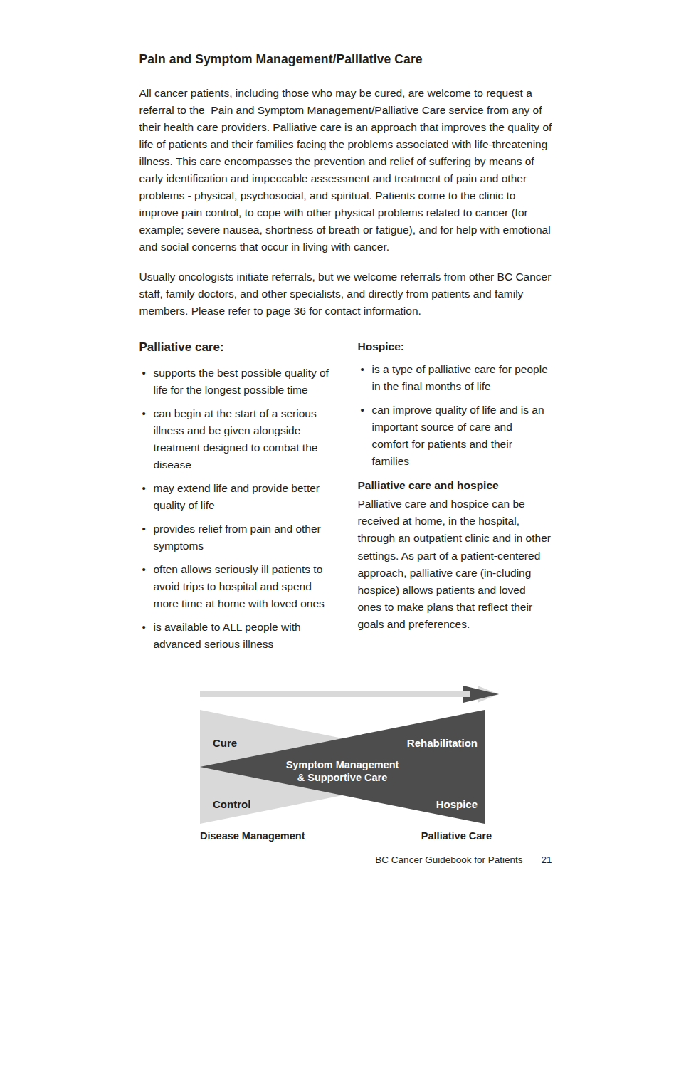Pain and Symptom Management/Palliative Care
All cancer patients, including those who may be cured, are welcome to request a referral to the Pain and Symptom Management/Palliative Care service from any of their health care providers. Palliative care is an approach that improves the quality of life of patients and their families facing the problems associated with life-threatening illness. This care encompasses the prevention and relief of suffering by means of early identification and impeccable assessment and treatment of pain and other problems - physical, psychosocial, and spiritual. Patients come to the clinic to improve pain control, to cope with other physical problems related to cancer (for example; severe nausea, shortness of breath or fatigue), and for help with emotional and social concerns that occur in living with cancer.
Usually oncologists initiate referrals, but we welcome referrals from other BC Cancer staff, family doctors, and other specialists, and directly from patients and family members. Please refer to page 36 for contact information.
Palliative care:
supports the best possible quality of life for the longest possible time
can begin at the start of a serious illness and be given alongside treatment designed to combat the disease
may extend life and provide better quality of life
provides relief from pain and other symptoms
often allows seriously ill patients to avoid trips to hospital and spend more time at home with loved ones
is available to ALL people with advanced serious illness
Hospice:
is a type of palliative care for people in the final months of life
can improve quality of life and is an important source of care and comfort for patients and their families
Palliative care and hospice
Palliative care and hospice can be received at home, in the hospital, through an outpatient clinic and in other settings. As part of a patient-centered approach, palliative care (in-cluding hospice) allows patients and loved ones to make plans that reflect their goals and preferences.
Cure Rehabilitation Symptom Management & Supportive Care Control Hospice Disease Management Palliative Care
BC Cancer Guidebook for Patients21